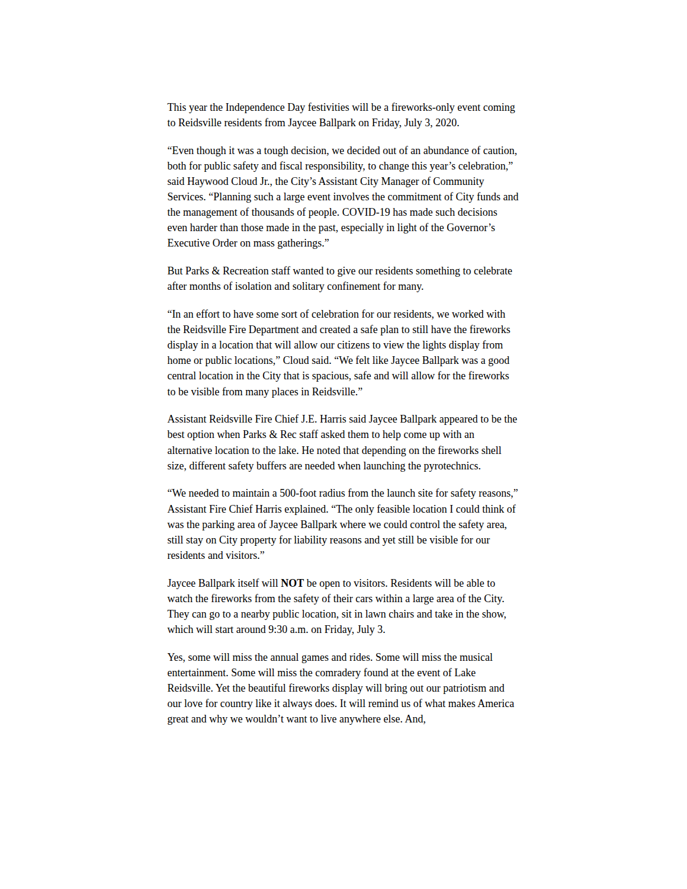This year the Independence Day festivities will be a fireworks-only event coming to Reidsville residents from Jaycee Ballpark on Friday, July 3, 2020.
“Even though it was a tough decision, we decided out of an abundance of caution, both for public safety and fiscal responsibility, to change this year’s celebration,” said Haywood Cloud Jr., the City’s Assistant City Manager of Community Services. “Planning such a large event involves the commitment of City funds and the management of thousands of people. COVID-19 has made such decisions even harder than those made in the past, especially in light of the Governor’s Executive Order on mass gatherings.”
But Parks & Recreation staff wanted to give our residents something to celebrate after months of isolation and solitary confinement for many.
“In an effort to have some sort of celebration for our residents, we worked with the Reidsville Fire Department and created a safe plan to still have the fireworks display in a location that will allow our citizens to view the lights display from home or public locations,” Cloud said. “We felt like Jaycee Ballpark was a good central location in the City that is spacious, safe and will allow for the fireworks to be visible from many places in Reidsville.”
Assistant Reidsville Fire Chief J.E. Harris said Jaycee Ballpark appeared to be the best option when Parks & Rec staff asked them to help come up with an alternative location to the lake. He noted that depending on the fireworks shell size, different safety buffers are needed when launching the pyrotechnics.
“We needed to maintain a 500-foot radius from the launch site for safety reasons,” Assistant Fire Chief Harris explained. “The only feasible location I could think of was the parking area of Jaycee Ballpark where we could control the safety area, still stay on City property for liability reasons and yet still be visible for our residents and visitors.”
Jaycee Ballpark itself will NOT be open to visitors. Residents will be able to watch the fireworks from the safety of their cars within a large area of the City. They can go to a nearby public location, sit in lawn chairs and take in the show, which will start around 9:30 a.m. on Friday, July 3.
Yes, some will miss the annual games and rides. Some will miss the musical entertainment. Some will miss the comradery found at the event of Lake Reidsville. Yet the beautiful fireworks display will bring out our patriotism and our love for country like it always does. It will remind us of what makes America great and why we wouldn’t want to live anywhere else. And,